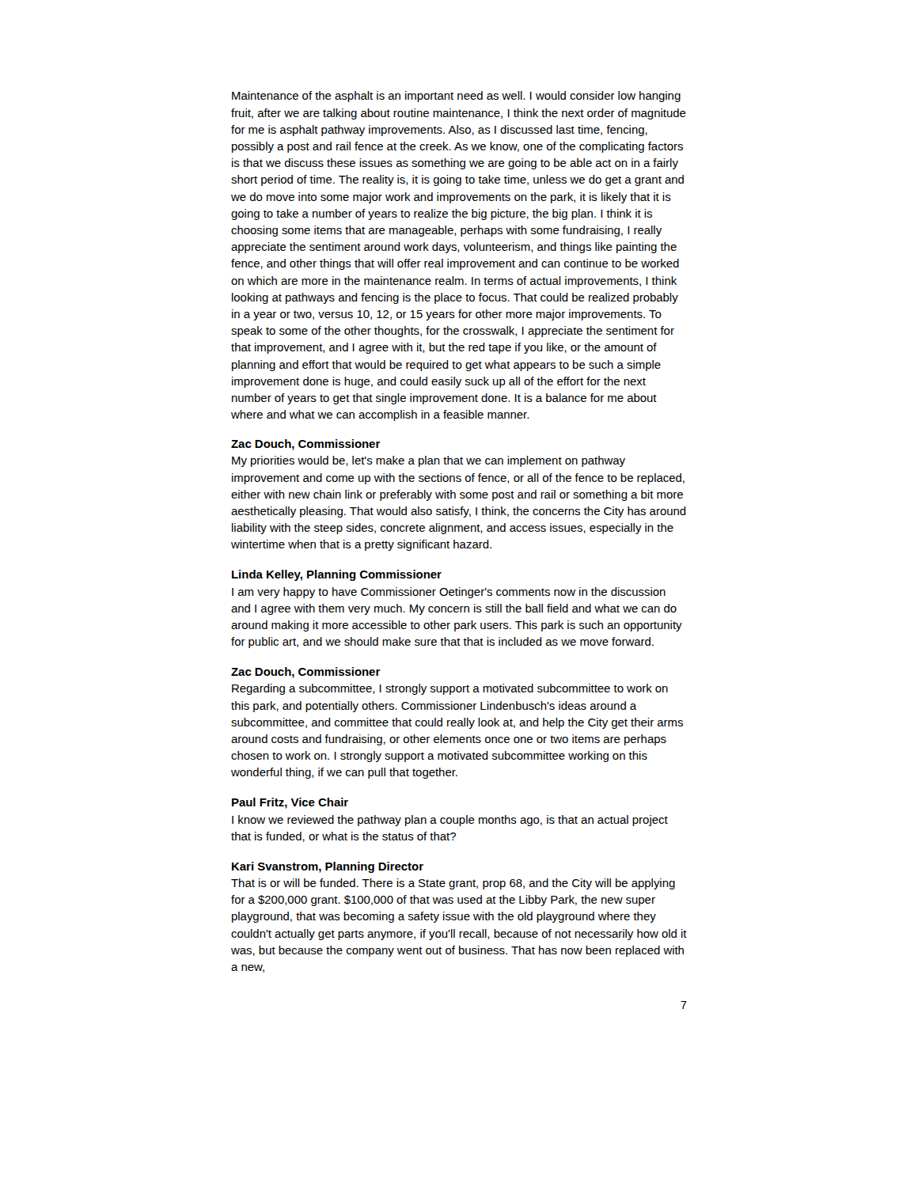Maintenance of the asphalt is an important need as well. I would consider low hanging fruit, after we are talking about routine maintenance, I think the next order of magnitude for me is asphalt pathway improvements. Also, as I discussed last time, fencing, possibly a post and rail fence at the creek. As we know, one of the complicating factors is that we discuss these issues as something we are going to be able act on in a fairly short period of time. The reality is, it is going to take time, unless we do get a grant and we do move into some major work and improvements on the park, it is likely that it is going to take a number of years to realize the big picture, the big plan. I think it is choosing some items that are manageable, perhaps with some fundraising, I really appreciate the sentiment around work days, volunteerism, and things like painting the fence, and other things that will offer real improvement and can continue to be worked on which are more in the maintenance realm. In terms of actual improvements, I think looking at pathways and fencing is the place to focus. That could be realized probably in a year or two, versus 10, 12, or 15 years for other more major improvements. To speak to some of the other thoughts, for the crosswalk, I appreciate the sentiment for that improvement, and I agree with it, but the red tape if you like, or the amount of planning and effort that would be required to get what appears to be such a simple improvement done is huge, and could easily suck up all of the effort for the next number of years to get that single improvement done. It is a balance for me about where and what we can accomplish in a feasible manner.
Zac Douch, Commissioner
My priorities would be, let's make a plan that we can implement on pathway improvement and come up with the sections of fence, or all of the fence to be replaced, either with new chain link or preferably with some post and rail or something a bit more aesthetically pleasing. That would also satisfy, I think, the concerns the City has around liability with the steep sides, concrete alignment, and access issues, especially in the wintertime when that is a pretty significant hazard.
Linda Kelley, Planning Commissioner
I am very happy to have Commissioner Oetinger's comments now in the discussion and I agree with them very much. My concern is still the ball field and what we can do around making it more accessible to other park users. This park is such an opportunity for public art, and we should make sure that that is included as we move forward.
Zac Douch, Commissioner
Regarding a subcommittee, I strongly support a motivated subcommittee to work on this park, and potentially others. Commissioner Lindenbusch's ideas around a subcommittee, and committee that could really look at, and help the City get their arms around costs and fundraising, or other elements once one or two items are perhaps chosen to work on. I strongly support a motivated subcommittee working on this wonderful thing, if we can pull that together.
Paul Fritz, Vice Chair
I know we reviewed the pathway plan a couple months ago, is that an actual project that is funded, or what is the status of that?
Kari Svanstrom, Planning Director
That is or will be funded. There is a State grant, prop 68, and the City will be applying for a $200,000 grant. $100,000 of that was used at the Libby Park, the new super playground, that was becoming a safety issue with the old playground where they couldn't actually get parts anymore, if you'll recall, because of not necessarily how old it was, but because the company went out of business. That has now been replaced with a new,
7